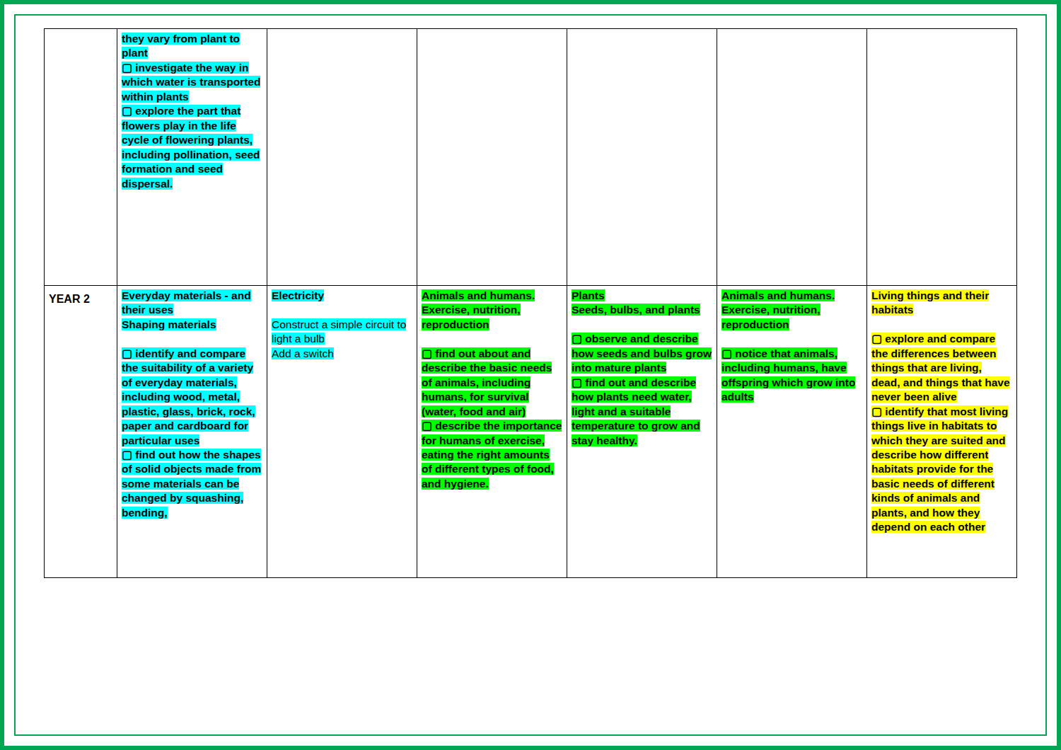| | they vary from plant to plant ▢ investigate the way in which water is transported within plants ▢ explore the part that flowers play in the life cycle of flowering plants, including pollination, seed formation and seed dispersal. | | | | | |
| YEAR 2 | Everyday materials - and their uses Shaping materials ▢ identify and compare the suitability of a variety of everyday materials, including wood, metal, plastic, glass, brick, rock, paper and cardboard for particular uses ▢ find out how the shapes of solid objects made from some materials can be changed by squashing, bending, | Electricity Construct a simple circuit to light a bulb Add a switch | Animals and humans. Exercise, nutrition, reproduction ▢ find out about and describe the basic needs of animals, including humans, for survival (water, food and air) ▢ describe the importance for humans of exercise, eating the right amounts of different types of food, and hygiene. | Plants Seeds, bulbs, and plants ▢ observe and describe how seeds and bulbs grow into mature plants ▢ find out and describe how plants need water, light and a suitable temperature to grow and stay healthy. | Animals and humans. Exercise, nutrition, reproduction ▢ notice that animals, including humans, have offspring which grow into adults | Living things and their habitats ▢ explore and compare the differences between things that are living, dead, and things that have never been alive ▢ identify that most living things live in habitats to which they are suited and describe how different habitats provide for the basic needs of different kinds of animals and plants, and how they depend on each other |